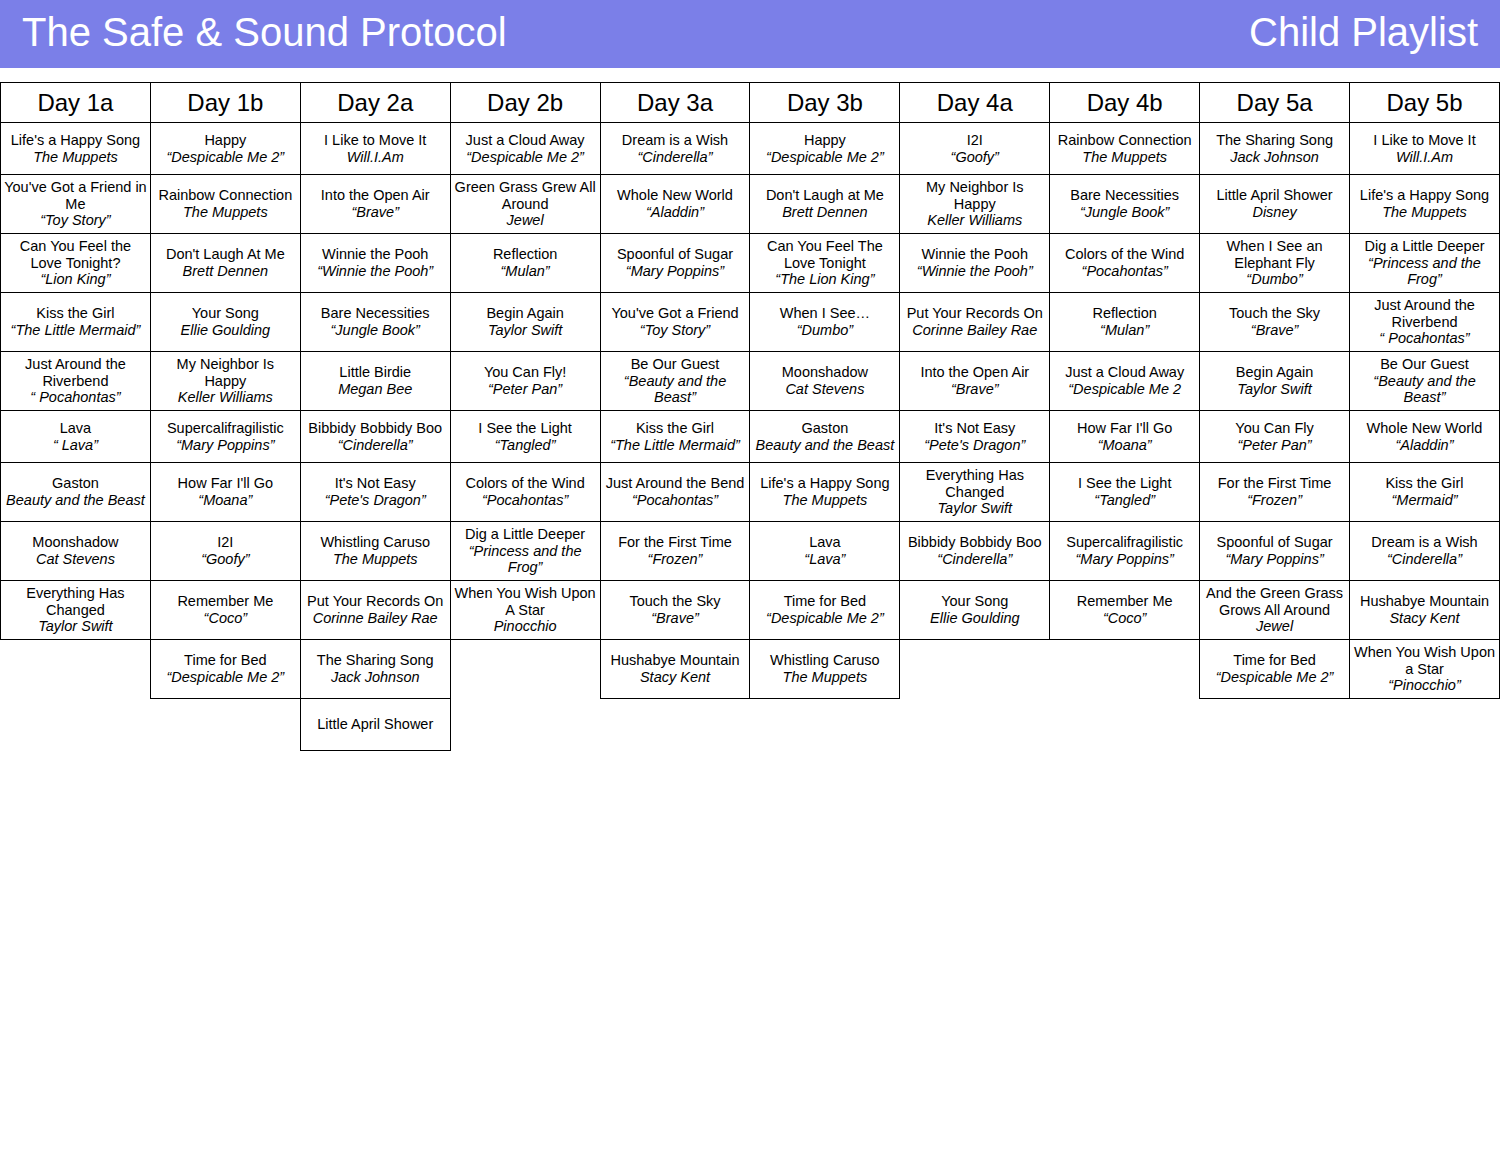The Safe & Sound Protocol
Child Playlist
| Day 1a | Day 1b | Day 2a | Day 2b | Day 3a | Day 3b | Day 4a | Day 4b | Day 5a | Day 5b |
| --- | --- | --- | --- | --- | --- | --- | --- | --- | --- |
| Life's a Happy Song The Muppets | Happy “Despicable Me 2” | I Like to Move It Will.I.Am | Just a Cloud Away “Despicable Me 2” | Dream is a Wish “Cinderella” | Happy “Despicable Me 2” | I2I “Goofy” | Rainbow Connection The Muppets | The Sharing Song Jack Johnson | I Like to Move It Will.I.Am |
| You've Got a Friend in Me “Toy Story” | Rainbow Connection The Muppets | Into the Open Air “Brave” | Green Grass Grew All Around Jewel | Whole New World “Aladdin” | Don't Laugh at Me Brett Dennen | My Neighbor Is Happy Keller Williams | Bare Necessities “Jungle Book” | Little April Shower Disney | Life's a Happy Song The Muppets |
| Can You Feel the Love Tonight? “Lion King” | Don't Laugh At Me Brett Dennen | Winnie the Pooh “Winnie the Pooh” | Reflection “Mulan” | Spoonful of Sugar “Mary Poppins” | Can You Feel The Love Tonight “The Lion King” | Winnie the Pooh “Winnie the Pooh” | Colors of the Wind “Pocahontas” | When I See an Elephant Fly “Dumbo” | Dig a Little Deeper “Princess and the Frog” |
| Kiss the Girl “The Little Mermaid” | Your Song Ellie Goulding | Bare Necessities “Jungle Book” | Begin Again Taylor Swift | You've Got a Friend “Toy Story” | When I See… “Dumbo” | Put Your Records On Corinne Bailey Rae | Reflection “Mulan” | Touch the Sky “Brave” | Just Around the Riverbend “ Pocahontas” |
| Just Around the Riverbend “ Pocahontas” | My Neighbor Is Happy Keller Williams | Little Birdie Megan Bee | You Can Fly! “Peter Pan” | Be Our Guest “Beauty and the Beast” | Moonshadow Cat Stevens | Into the Open Air “Brave” | Just a Cloud Away “Despicable Me 2 | Begin Again Taylor Swift | Be Our Guest “Beauty and the Beast” |
| Lava “ Lava” | Supercalifragilistic “Mary Poppins” | Bibbidy Bobbidy Boo “Cinderella” | I See the Light “Tangled” | Kiss the Girl “The Little Mermaid” | Gaston Beauty and the Beast | It's Not Easy “Pete's Dragon” | How Far I'll Go “Moana” | You Can Fly “Peter Pan” | Whole New World “Aladdin” |
| Gaston Beauty and the Beast | How Far I'll Go “Moana” | It's Not Easy “Pete's Dragon” | Colors of the Wind “Pocahontas” | Just Around the Bend “Pocahontas” | Life's a Happy Song The Muppets | Everything Has Changed Taylor Swift | I See the Light “Tangled” | For the First Time “Frozen” | Kiss the Girl “Mermaid” |
| Moonshadow Cat Stevens | I2I “Goofy” | Whistling Caruso The Muppets | Dig a Little Deeper “Princess and the Frog” | For the First Time “Frozen” | Lava “Lava” | Bibbidy Bobbidy Boo “Cinderella” | Supercalifragilistic “Mary Poppins” | Spoonful of Sugar “Mary Poppins” | Dream is a Wish “Cinderella” |
| Everything Has Changed Taylor Swift | Remember Me “Coco” | Put Your Records On Corinne Bailey Rae | When You Wish Upon A Star Pinocchio | Touch the Sky “Brave” | Time for Bed “Despicable Me 2” | Your Song Ellie Goulding | Remember Me “Coco” | And the Green Grass Grows All Around Jewel | Hushabye Mountain Stacy Kent |
| | Time for Bed “Despicable Me 2” | The Sharing Song Jack Johnson | | Hushabye Mountain Stacy Kent | Whistling Caruso The Muppets | | | Time for Bed “Despicable Me 2” | When You Wish Upon a Star “Pinocchio” |
| | | Little April Shower | | | | | | | |